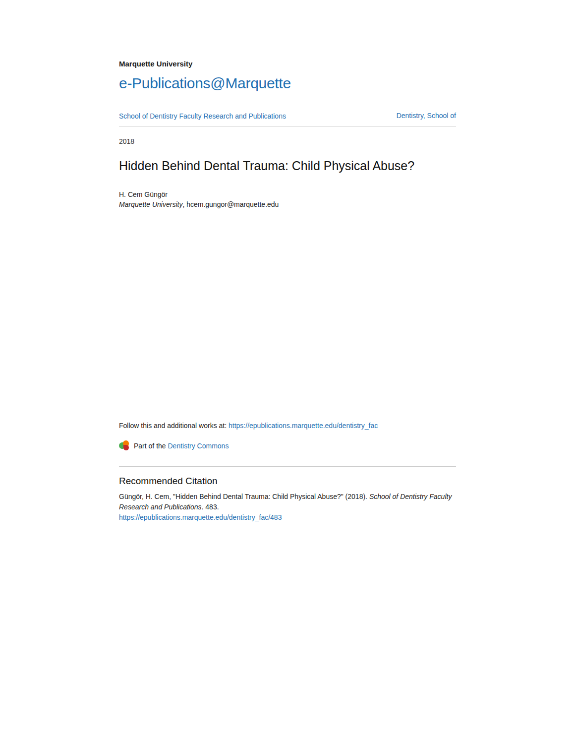Marquette University
e-Publications@Marquette
School of Dentistry Faculty Research and Publications
Dentistry, School of
2018
Hidden Behind Dental Trauma: Child Physical Abuse?
H. Cem Güngör
Marquette University, hcem.gungor@marquette.edu
Follow this and additional works at: https://epublications.marquette.edu/dentistry_fac
Part of the Dentistry Commons
Recommended Citation
Güngör, H. Cem, "Hidden Behind Dental Trauma: Child Physical Abuse?" (2018). School of Dentistry Faculty Research and Publications. 483.
https://epublications.marquette.edu/dentistry_fac/483